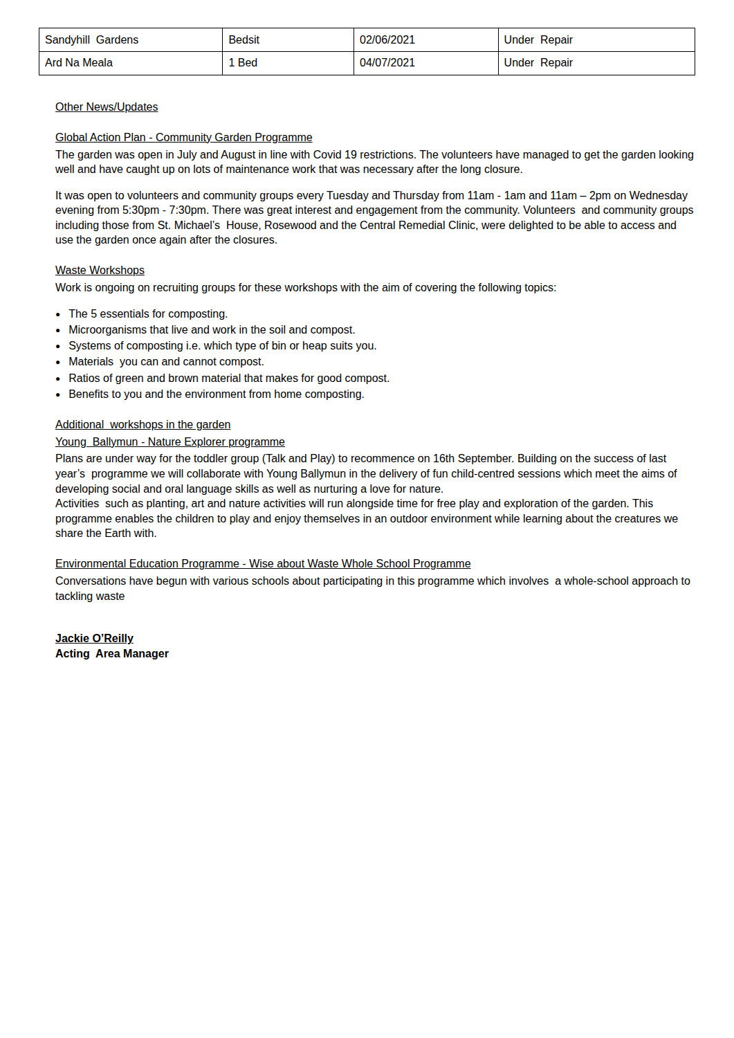| Sandyhill Gardens | Bedsit | 02/06/2021 | Under Repair |
| Ard Na Meala | 1 Bed | 04/07/2021 | Under Repair |
Other News/Updates
Global Action Plan - Community Garden Programme
The garden was open in July and August in line with Covid 19 restrictions. The volunteers have managed to get the garden looking well and have caught up on lots of maintenance work that was necessary after the long closure.
It was open to volunteers and community groups every Tuesday and Thursday from 11am - 1am and 11am – 2pm on Wednesday evening from 5:30pm - 7:30pm. There was great interest and engagement from the community. Volunteers and community groups including those from St. Michael’s House, Rosewood and the Central Remedial Clinic, were delighted to be able to access and use the garden once again after the closures.
Waste Workshops
Work is ongoing on recruiting groups for these workshops with the aim of covering the following topics:
The 5 essentials for composting.
Microorganisms that live and work in the soil and compost.
Systems of composting i.e. which type of bin or heap suits you.
Materials you can and cannot compost.
Ratios of green and brown material that makes for good compost.
Benefits to you and the environment from home composting.
Additional workshops in the garden
Young Ballymun - Nature Explorer programme
Plans are under way for the toddler group (Talk and Play) to recommence on 16th September. Building on the success of last year’s programme we will collaborate with Young Ballymun in the delivery of fun child-centred sessions which meet the aims of developing social and oral language skills as well as nurturing a love for nature.
Activities such as planting, art and nature activities will run alongside time for free play and exploration of the garden. This programme enables the children to play and enjoy themselves in an outdoor environment while learning about the creatures we share the Earth with.
Environmental Education Programme - Wise about Waste Whole School Programme
Conversations have begun with various schools about participating in this programme which involves a whole-school approach to tackling waste
Jackie O’Reilly
Acting Area Manager